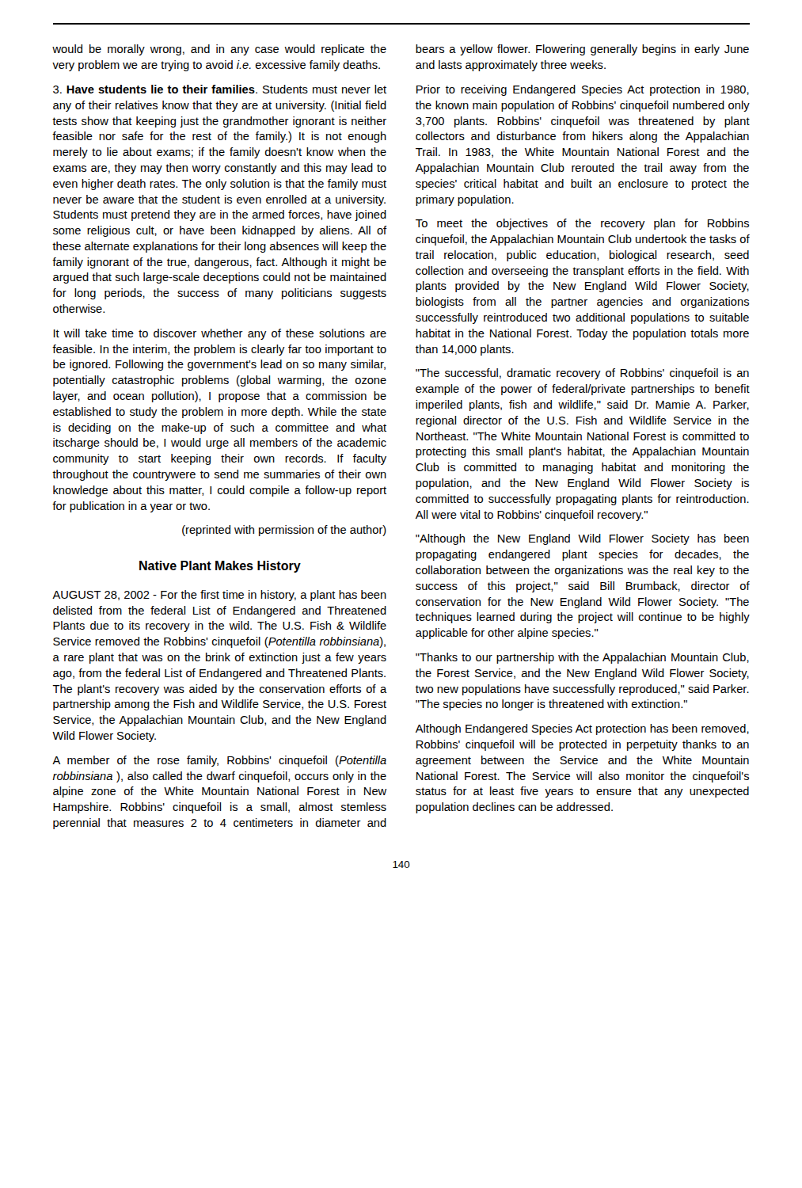would be morally wrong, and in any case would replicate the very problem we are trying to avoid i.e. excessive family deaths.
3. Have students lie to their families. Students must never let any of their relatives know that they are at university. (Initial field tests show that keeping just the grandmother ignorant is neither feasible nor safe for the rest of the family.) It is not enough merely to lie about exams; if the family doesn't know when the exams are, they may then worry constantly and this may lead to even higher death rates. The only solution is that the family must never be aware that the student is even enrolled at a university. Students must pretend they are in the armed forces, have joined some religious cult, or have been kidnapped by aliens. All of these alternate explanations for their long absences will keep the family ignorant of the true, dangerous, fact. Although it might be argued that such large-scale deceptions could not be maintained for long periods, the success of many politicians suggests otherwise.
It will take time to discover whether any of these solutions are feasible. In the interim, the problem is clearly far too important to be ignored. Following the government's lead on so many similar, potentially catastrophic problems (global warming, the ozone layer, and ocean pollution), I propose that a commission be established to study the problem in more depth. While the state is deciding on the make-up of such a committee and what itscharge should be, I would urge all members of the academic community to start keeping their own records. If faculty throughout the countrywere to send me summaries of their own knowledge about this matter, I could compile a follow-up report for publication in a year or two.
(reprinted with permission of the author)
Native Plant Makes History
AUGUST 28, 2002 - For the first time in history, a plant has been delisted from the federal List of Endangered and Threatened Plants due to its recovery in the wild. The U.S. Fish & Wildlife Service removed the Robbins' cinquefoil (Potentilla robbinsiana), a rare plant that was on the brink of extinction just a few years ago, from the federal List of Endangered and Threatened Plants. The plant's recovery was aided by the conservation efforts of a partnership among the Fish and Wildlife Service, the U.S. Forest Service, the Appalachian Mountain Club, and the New England Wild Flower Society.
A member of the rose family, Robbins' cinquefoil (Potentilla robbinsiana ), also called the dwarf cinquefoil, occurs only in the alpine zone of the White Mountain National Forest in New Hampshire. Robbins' cinquefoil is a small, almost stemless perennial that measures 2 to 4 centimeters in diameter and bears a yellow flower. Flowering generally begins in early June and lasts approximately three weeks.
Prior to receiving Endangered Species Act protection in 1980, the known main population of Robbins' cinquefoil numbered only 3,700 plants. Robbins' cinquefoil was threatened by plant collectors and disturbance from hikers along the Appalachian Trail. In 1983, the White Mountain National Forest and the Appalachian Mountain Club rerouted the trail away from the species' critical habitat and built an enclosure to protect the primary population.
To meet the objectives of the recovery plan for Robbins cinquefoil, the Appalachian Mountain Club undertook the tasks of trail relocation, public education, biological research, seed collection and overseeing the transplant efforts in the field. With plants provided by the New England Wild Flower Society, biologists from all the partner agencies and organizations successfully reintroduced two additional populations to suitable habitat in the National Forest. Today the population totals more than 14,000 plants.
"The successful, dramatic recovery of Robbins' cinquefoil is an example of the power of federal/private partnerships to benefit imperiled plants, fish and wildlife," said Dr. Mamie A. Parker, regional director of the U.S. Fish and Wildlife Service in the Northeast. "The White Mountain National Forest is committed to protecting this small plant's habitat, the Appalachian Mountain Club is committed to managing habitat and monitoring the population, and the New England Wild Flower Society is committed to successfully propagating plants for reintroduction. All were vital to Robbins' cinquefoil recovery."
"Although the New England Wild Flower Society has been propagating endangered plant species for decades, the collaboration between the organizations was the real key to the success of this project," said Bill Brumback, director of conservation for the New England Wild Flower Society. "The techniques learned during the project will continue to be highly applicable for other alpine species."
"Thanks to our partnership with the Appalachian Mountain Club, the Forest Service, and the New England Wild Flower Society, two new populations have successfully reproduced," said Parker. "The species no longer is threatened with extinction."
Although Endangered Species Act protection has been removed, Robbins' cinquefoil will be protected in perpetuity thanks to an agreement between the Service and the White Mountain National Forest. The Service will also monitor the cinquefoil's status for at least five years to ensure that any unexpected population declines can be addressed.
140